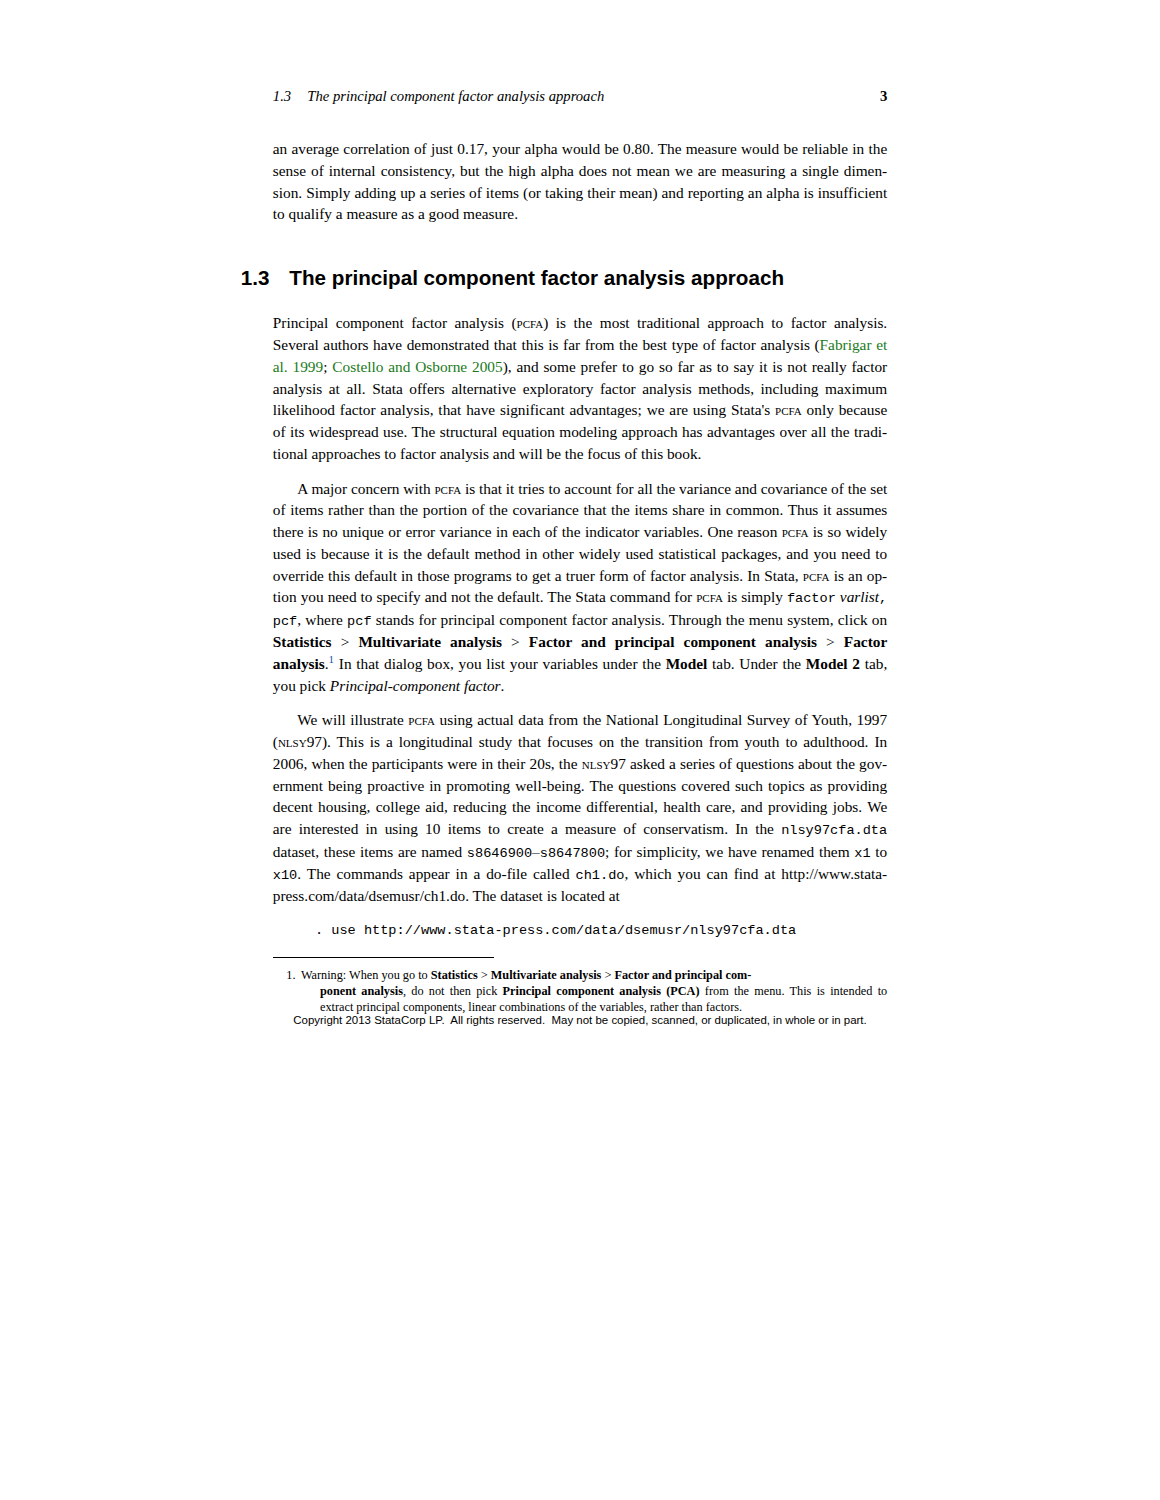1.3 The principal component factor analysis approach 3
an average correlation of just 0.17, your alpha would be 0.80. The measure would be reliable in the sense of internal consistency, but the high alpha does not mean we are measuring a single dimension. Simply adding up a series of items (or taking their mean) and reporting an alpha is insufficient to qualify a measure as a good measure.
1.3 The principal component factor analysis approach
Principal component factor analysis (pcfa) is the most traditional approach to factor analysis. Several authors have demonstrated that this is far from the best type of factor analysis (Fabrigar et al. 1999; Costello and Osborne 2005), and some prefer to go so far as to say it is not really factor analysis at all. Stata offers alternative exploratory factor analysis methods, including maximum likelihood factor analysis, that have significant advantages; we are using Stata's pcfa only because of its widespread use. The structural equation modeling approach has advantages over all the traditional approaches to factor analysis and will be the focus of this book.
A major concern with pcfa is that it tries to account for all the variance and covariance of the set of items rather than the portion of the covariance that the items share in common. Thus it assumes there is no unique or error variance in each of the indicator variables. One reason pcfa is so widely used is because it is the default method in other widely used statistical packages, and you need to override this default in those programs to get a truer form of factor analysis. In Stata, pcfa is an option you need to specify and not the default. The Stata command for pcfa is simply factor varlist, pcf, where pcf stands for principal component factor analysis. Through the menu system, click on Statistics > Multivariate analysis > Factor and principal component analysis > Factor analysis.1 In that dialog box, you list your variables under the Model tab. Under the Model 2 tab, you pick Principal-component factor.
We will illustrate pcfa using actual data from the National Longitudinal Survey of Youth, 1997 (nlsy97). This is a longitudinal study that focuses on the transition from youth to adulthood. In 2006, when the participants were in their 20s, the nlsy97 asked a series of questions about the government being proactive in promoting well-being. The questions covered such topics as providing decent housing, college aid, reducing the income differential, health care, and providing jobs. We are interested in using 10 items to create a measure of conservatism. In the nlsy97cfa.dta dataset, these items are named s8646900–s8647800; for simplicity, we have renamed them x1 to x10. The commands appear in a do-file called ch1.do, which you can find at http://www.stata-press.com/data/dsemusr/ch1.do. The dataset is located at
. use http://www.stata-press.com/data/dsemusr/nlsy97cfa.dta
1. Warning: When you go to Statistics > Multivariate analysis > Factor and principal com- ponent analysis, do not then pick Principal component analysis (PCA) from the menu. This is intended to extract principal components, linear combinations of the variables, rather than factors.
Copyright 2013 StataCorp LP. All rights reserved. May not be copied, scanned, or duplicated, in whole or in part.